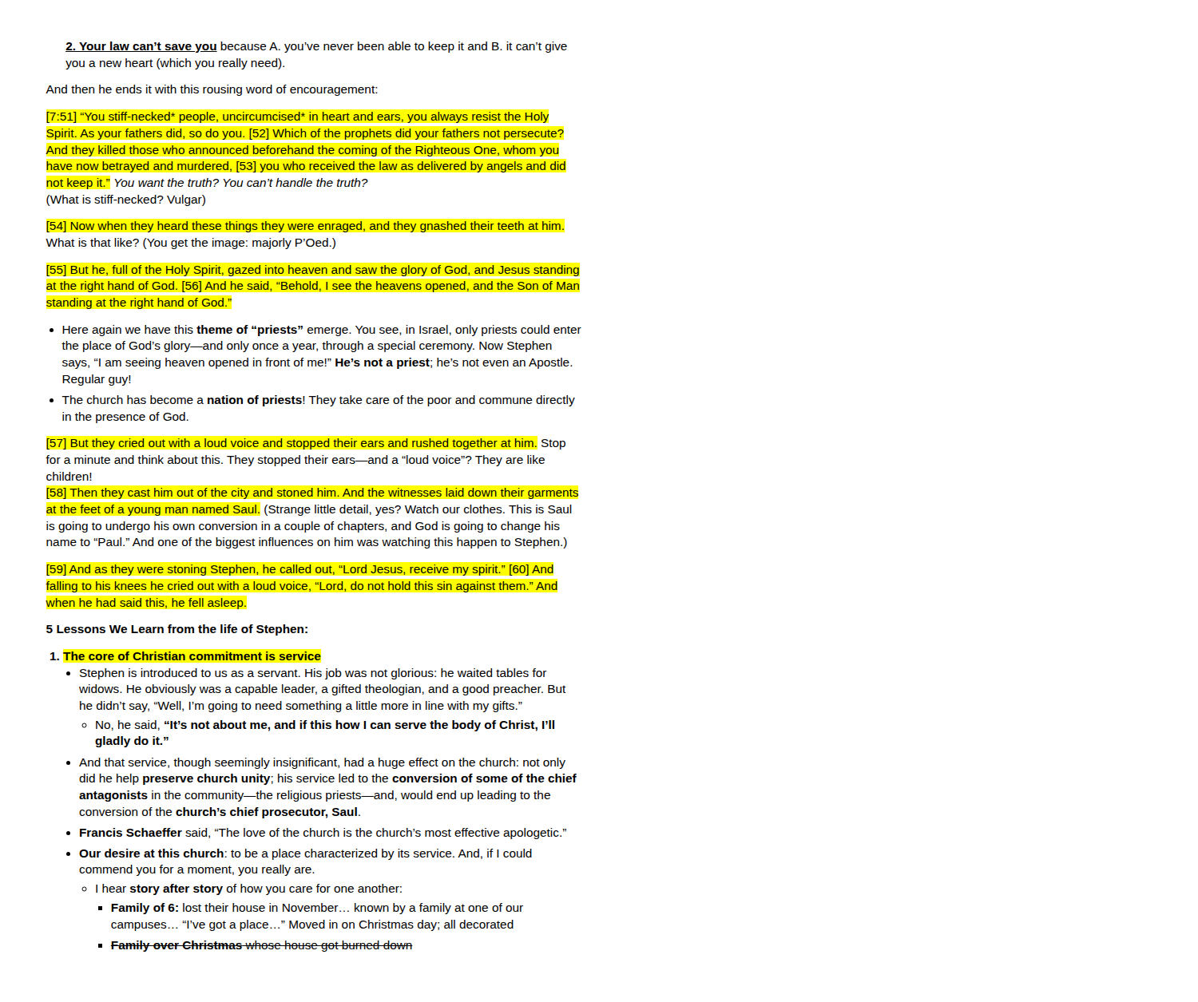2. Your law can’t save you because A. you’ve never been able to keep it and B. it can’t give you a new heart (which you really need).
And then he ends it with this rousing word of encouragement:
[7:51] “You stiff-necked* people, uncircumcised* in heart and ears, you always resist the Holy Spirit. As your fathers did, so do you. [52] Which of the prophets did your fathers not persecute? And they killed those who announced beforehand the coming of the Righteous One, whom you have now betrayed and murdered, [53] you who received the law as delivered by angels and did not keep it.” You want the truth? You can’t handle the truth?
(What is stiff-necked? Vulgar)
[54] Now when they heard these things they were enraged, and they gnashed their teeth at him. What is that like? (You get the image: majorly P’Oed.)
[55] But he, full of the Holy Spirit, gazed into heaven and saw the glory of God, and Jesus standing at the right hand of God. [56] And he said, “Behold, I see the heavens opened, and the Son of Man standing at the right hand of God.”
Here again we have this theme of “priests” emerge. You see, in Israel, only priests could enter the place of God’s glory—and only once a year, through a special ceremony. Now Stephen says, “I am seeing heaven opened in front of me!” He’s not a priest; he’s not even an Apostle. Regular guy!
The church has become a nation of priests! They take care of the poor and commune directly in the presence of God.
[57] But they cried out with a loud voice and stopped their ears and rushed together at him. Stop for a minute and think about this. They stopped their ears—and a “loud voice”? They are like children!
[58] Then they cast him out of the city and stoned him. And the witnesses laid down their garments at the feet of a young man named Saul. (Strange little detail, yes? Watch our clothes. This is Saul is going to undergo his own conversion in a couple of chapters, and God is going to change his name to “Paul.” And one of the biggest influences on him was watching this happen to Stephen.)
[59] And as they were stoning Stephen, he called out, “Lord Jesus, receive my spirit.” [60] And falling to his knees he cried out with a loud voice, “Lord, do not hold this sin against them.” And when he had said this, he fell asleep.
5 Lessons We Learn from the life of Stephen:
The core of Christian commitment is service
Stephen is introduced to us as a servant. His job was not glorious: he waited tables for widows. He obviously was a capable leader, a gifted theologian, and a good preacher. But he didn’t say, “Well, I’m going to need something a little more in line with my gifts.”
No, he said, “It’s not about me, and if this how I can serve the body of Christ, I’ll gladly do it.”
And that service, though seemingly insignificant, had a huge effect on the church: not only did he help preserve church unity; his service led to the conversion of some of the chief antagonists in the community—the religious priests—and, would end up leading to the conversion of the church’s chief prosecutor, Saul.
Francis Schaeffer said, “The love of the church is the church’s most effective apologetic.”
Our desire at this church: to be a place characterized by its service. And, if I could commend you for a moment, you really are.
I hear story after story of how you care for one another:
Family of 6: lost their house in November… known by a family at one of our campuses… “I’ve got a place…” Moved in on Christmas day; all decorated
Family over Christmas whose house got burned down